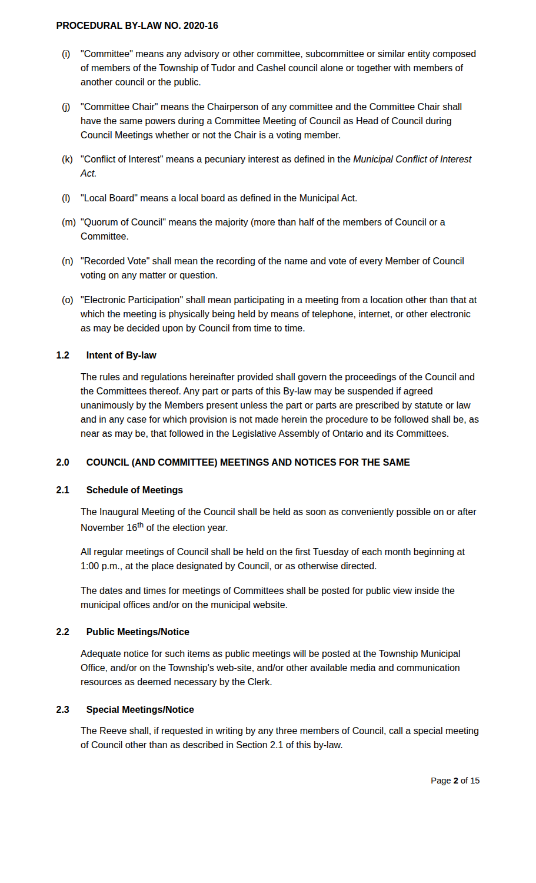PROCEDURAL BY-LAW NO. 2020-16
(i) "Committee" means any advisory or other committee, subcommittee or similar entity composed of members of the Township of Tudor and Cashel council alone or together with members of another council or the public.
(j) "Committee Chair" means the Chairperson of any committee and the Committee Chair shall have the same powers during a Committee Meeting of Council as Head of Council during Council Meetings whether or not the Chair is a voting member.
(k) "Conflict of Interest" means a pecuniary interest as defined in the Municipal Conflict of Interest Act.
(l) "Local Board" means a local board as defined in the Municipal Act.
(m) "Quorum of Council" means the majority (more than half of the members of Council or a Committee.
(n) "Recorded Vote" shall mean the recording of the name and vote of every Member of Council voting on any matter or question.
(o) "Electronic Participation" shall mean participating in a meeting from a location other than that at which the meeting is physically being held by means of telephone, internet, or other electronic as may be decided upon by Council from time to time.
1.2 Intent of By-law
The rules and regulations hereinafter provided shall govern the proceedings of the Council and the Committees thereof. Any part or parts of this By-law may be suspended if agreed unanimously by the Members present unless the part or parts are prescribed by statute or law and in any case for which provision is not made herein the procedure to be followed shall be, as near as may be, that followed in the Legislative Assembly of Ontario and its Committees.
2.0 COUNCIL (AND COMMITTEE) MEETINGS AND NOTICES FOR THE SAME
2.1 Schedule of Meetings
The Inaugural Meeting of the Council shall be held as soon as conveniently possible on or after November 16th of the election year.
All regular meetings of Council shall be held on the first Tuesday of each month beginning at 1:00 p.m., at the place designated by Council, or as otherwise directed.
The dates and times for meetings of Committees shall be posted for public view inside the municipal offices and/or on the municipal website.
2.2 Public Meetings/Notice
Adequate notice for such items as public meetings will be posted at the Township Municipal Office, and/or on the Township's web-site, and/or other available media and communication resources as deemed necessary by the Clerk.
2.3 Special Meetings/Notice
The Reeve shall, if requested in writing by any three members of Council, call a special meeting of Council other than as described in Section 2.1 of this by-law.
Page 2 of 15